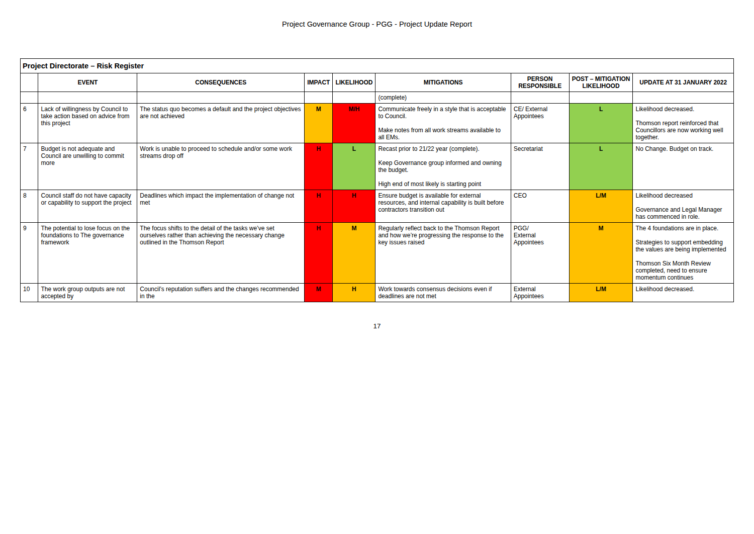Project Governance Group - PGG - Project Update Report
Project Directorate – Risk Register
| | EVENT | CONSEQUENCES | IMPACT | LIKELIHOOD | MITIGATIONS | PERSON RESPONSIBLE | POST – MITIGATION LIKELIHOOD | UPDATE AT 31 JANUARY 2022 |
| --- | --- | --- | --- | --- | --- | --- | --- | --- |
| | | | | | (complete) | | | |
| 6 | Lack of willingness by Council to take action based on advice from this project | The status quo becomes a default and the project objectives are not achieved | M | M/H | Communicate freely in a style that is acceptable to Council. Make notes from all work streams available to all EMs. | CE/ External Appointees | L | Likelihood decreased. Thomson report reinforced that Councillors are now working well together. |
| 7 | Budget is not adequate and Council are unwilling to commit more | Work is unable to proceed to schedule and/or some work streams drop off | H | L | Recast prior to 21/22 year (complete). Keep Governance group informed and owning the budget. High end of most likely is starting point | Secretariat | L | No Change. Budget on track. |
| 8 | Council staff do not have capacity or capability to support the project | Deadlines which impact the implementation of change not met | H | H | Ensure budget is available for external resources, and internal capability is built before contractors transition out | CEO | L/M | Likelihood decreased Governance and Legal Manager has commenced in role. |
| 9 | The potential to lose focus on the foundations to The governance framework | The focus shifts to the detail of the tasks we’ve set ourselves rather than achieving the necessary change outlined in the Thomson Report | H | M | Regularly reflect back to the Thomson Report and how we’re progressing the response to the key issues raised | PGG/ External Appointees | M | The 4 foundations are in place. Strategies to support embedding the values are being implemented Thomson Six Month Review completed, need to ensure momentum continues |
| 10 | The work group outputs are not accepted by | Council’s reputation suffers and the changes recommended in the | M | H | Work towards consensus decisions even if deadlines are not met | External Appointees | L/M | Likelihood decreased. |
17